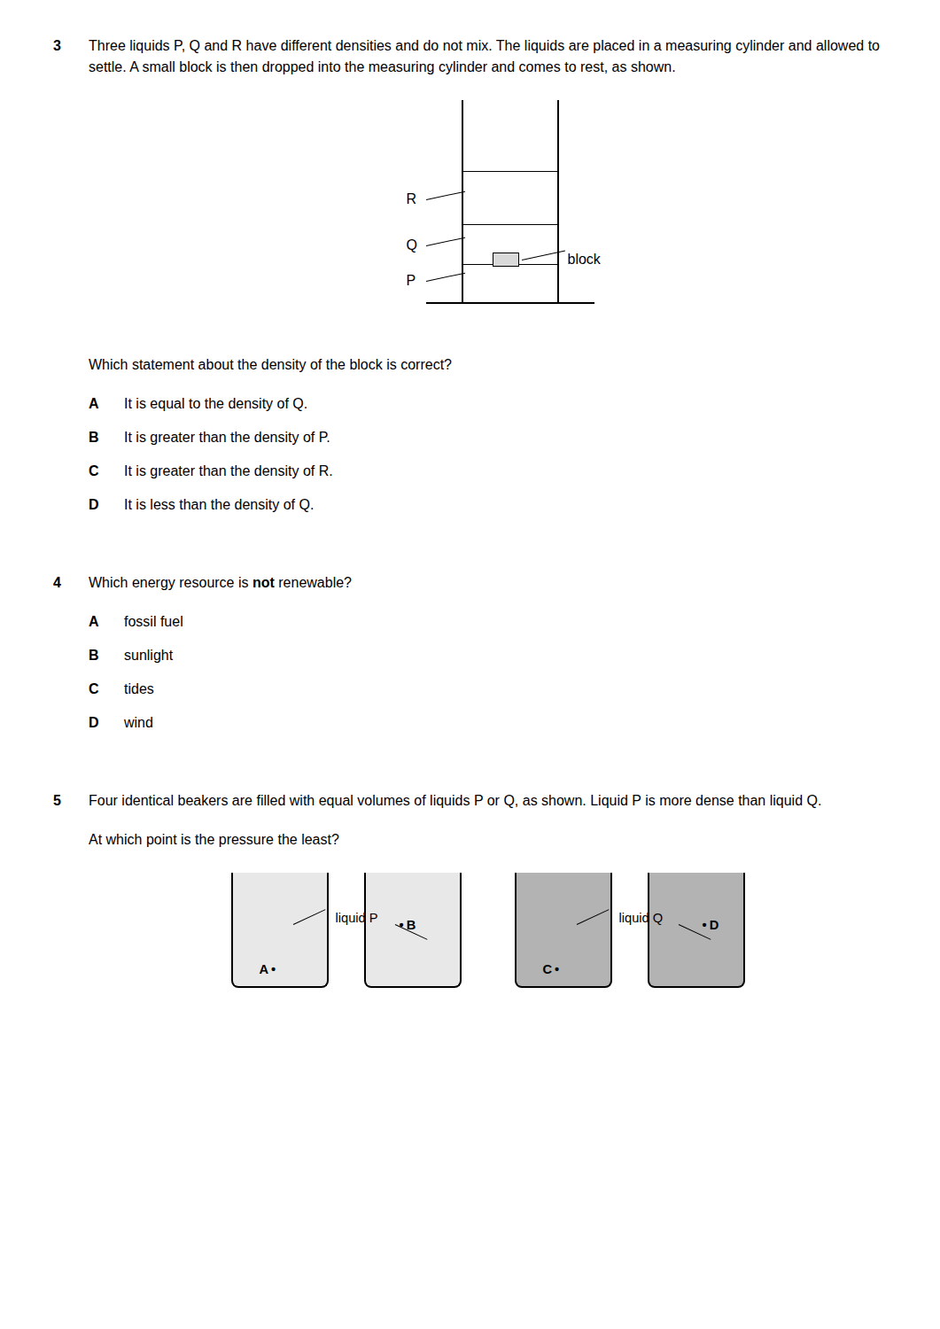3
Three liquids P, Q and R have different densities and do not mix. The liquids are placed in a measuring cylinder and allowed to settle. A small block is then dropped into the measuring cylinder and comes to rest, as shown.
R Q P block
Which statement about the density of the block is correct?
AIt is equal to the density of Q.
BIt is greater than the density of P.
CIt is greater than the density of R.
DIt is less than the density of Q.
4
Which energy resource is not renewable?
Afossil fuel
Bsunlight
Ctides
Dwind
5
Four identical beakers are filled with equal volumes of liquids P or Q, as shown. Liquid P is more dense than liquid Q.
At which point is the pressure the least?
A
B
liquid P
C
D
liquid Q